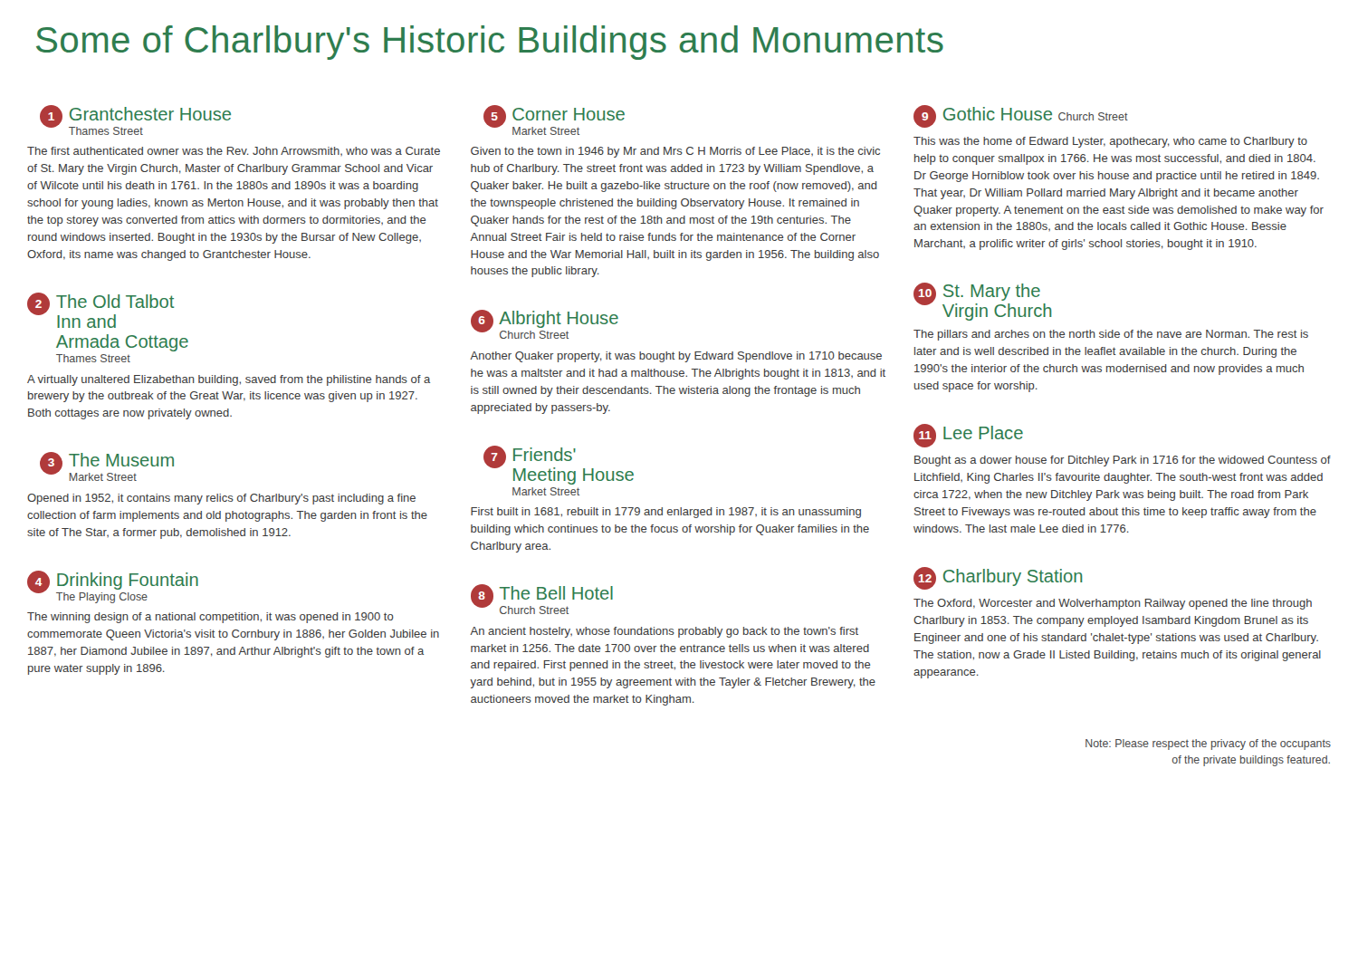Some of Charlbury's Historic Buildings and Monuments
1 Grantchester House Thames Street
The first authenticated owner was the Rev. John Arrowsmith, who was a Curate of St. Mary the Virgin Church, Master of Charlbury Grammar School and Vicar of Wilcote until his death in 1761. In the 1880s and 1890s it was a boarding school for young ladies, known as Merton House, and it was probably then that the top storey was converted from attics with dormers to dormitories, and the round windows inserted. Bought in the 1930s by the Bursar of New College, Oxford, its name was changed to Grantchester House.
2 The Old Talbot
Inn and
Armada Cottage Thames Street
A virtually unaltered Elizabethan building, saved from the philistine hands of a brewery by the outbreak of the Great War, its licence was given up in 1927. Both cottages are now privately owned.
3 The Museum Market Street
Opened in 1952, it contains many relics of Charlbury's past including a fine collection of farm implements and old photographs. The garden in front is the site of The Star, a former pub, demolished in 1912.
4 Drinking Fountain The Playing Close
The winning design of a national competition, it was opened in 1900 to commemorate Queen Victoria's visit to Cornbury in 1886, her Golden Jubilee in 1887, her Diamond Jubilee in 1897, and Arthur Albright's gift to the town of a pure water supply in 1896.
5 Corner House Market Street
Given to the town in 1946 by Mr and Mrs C H Morris of Lee Place, it is the civic hub of Charlbury. The street front was added in 1723 by William Spendlove, a Quaker baker. He built a gazebo-like structure on the roof (now removed), and the townspeople christened the building Observatory House. It remained in Quaker hands for the rest of the 18th and most of the 19th centuries. The Annual Street Fair is held to raise funds for the maintenance of the Corner House and the War Memorial Hall, built in its garden in 1956. The building also houses the public library.
6 Albright House Church Street
Another Quaker property, it was bought by Edward Spendlove in 1710 because he was a maltster and it had a malthouse. The Albrights bought it in 1813, and it is still owned by their descendants. The wisteria along the frontage is much appreciated by passers-by.
7 Friends'
Meeting House Market Street
First built in 1681, rebuilt in 1779 and enlarged in 1987, it is an unassuming building which continues to be the focus of worship for Quaker families in the Charlbury area.
8 The Bell Hotel Church Street
An ancient hostelry, whose foundations probably go back to the town's first market in 1256. The date 1700 over the entrance tells us when it was altered and repaired. First penned in the street, the livestock were later moved to the yard behind, but in 1955 by agreement with the Tayler & Fletcher Brewery, the auctioneers moved the market to Kingham.
9 Gothic House Church Street
This was the home of Edward Lyster, apothecary, who came to Charlbury to help to conquer smallpox in 1766. He was most successful, and died in 1804. Dr George Horniblow took over his house and practice until he retired in 1849. That year, Dr William Pollard married Mary Albright and it became another Quaker property. A tenement on the east side was demolished to make way for an extension in the 1880s, and the locals called it Gothic House. Bessie Marchant, a prolific writer of girls' school stories, bought it in 1910.
10 St. Mary the
Virgin Church
The pillars and arches on the north side of the nave are Norman. The rest is later and is well described in the leaflet available in the church. During the 1990's the interior of the church was modernised and now provides a much used space for worship.
11 Lee Place
Bought as a dower house for Ditchley Park in 1716 for the widowed Countess of Litchfield, King Charles II's favourite daughter. The south-west front was added circa 1722, when the new Ditchley Park was being built. The road from Park Street to Fiveways was re-routed about this time to keep traffic away from the windows. The last male Lee died in 1776.
12 Charlbury Station
The Oxford, Worcester and Wolverhampton Railway opened the line through Charlbury in 1853. The company employed Isambard Kingdom Brunel as its Engineer and one of his standard 'chalet-type' stations was used at Charlbury. The station, now a Grade II Listed Building, retains much of its original general appearance.
Note: Please respect the privacy of the occupants
of the private buildings featured.